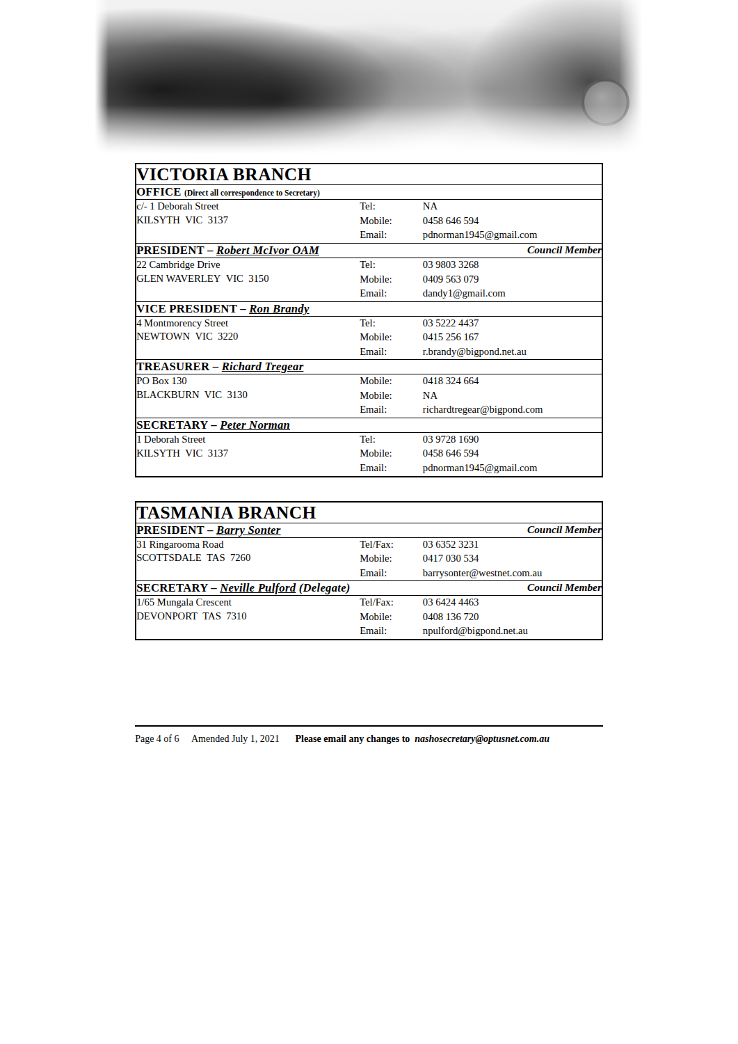| VICTORIA BRANCH |
| OFFICE (Direct all correspondence to Secretary) |
| c/- 1 Deborah Street KILSYTH VIC 3137 / Tel: / NA / / Mobile: / 0458 646 594 / / Email: / pdnorman1945@gmail.com / |
| Council Member PRESIDENT – Robert McIvor OAM |
| 22 Cambridge Drive GLEN WAVERLEY VIC 3150 / Tel: / 03 9803 3268 / / Mobile: / 0409 563 079 / / Email: / dandy1@gmail.com / |
| VICE PRESIDENT – Ron Brandy |
| 4 Montmorency Street NEWTOWN VIC 3220 / Tel: / 03 5222 4437 / / Mobile: / 0415 256 167 / / Email: / r.brandy@bigpond.net.au / |
| TREASURER – Richard Tregear |
| PO Box 130 BLACKBURN VIC 3130 / Mobile: / 0418 324 664 / / Mobile: / NA / / Email: / richardtregear@bigpond.com / |
| SECRETARY – Peter Norman |
| 1 Deborah Street KILSYTH VIC 3137 / Tel: / 03 9728 1690 / / Mobile: / 0458 646 594 / / Email: / pdnorman1945@gmail.com / |
| TASMANIA BRANCH |
| Council Member PRESIDENT – Barry Sonter |
| 31 Ringarooma Road SCOTTSDALE TAS 7260 / Tel/Fax: / 03 6352 3231 / / Mobile: / 0417 030 534 / / Email: / barrysonter@westnet.com.au / |
| Council Member SECRETARY – Neville Pulford (Delegate) |
| 1/65 Mungala Crescent DEVONPORT TAS 7310 / Tel/Fax: / 03 6424 4463 / / Mobile: / 0408 136 720 / / Email: / npulford@bigpond.net.au / |
Page 4 of 6 Amended July 1, 2021
Please email any changes to nashosecretary@optusnet.com.au